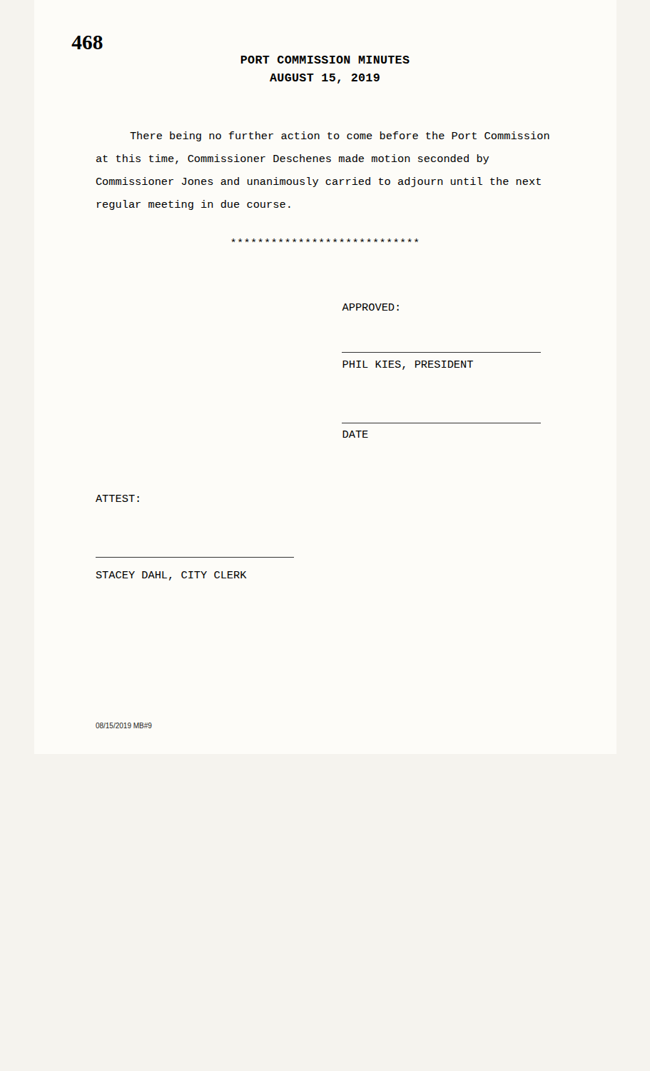468
PORT COMMISSION MINUTES AUGUST 15, 2019
There being no further action to come before the Port Commission at this time, Commissioner Deschenes made motion seconded by Commissioner Jones and unanimously carried to adjourn until the next regular meeting in due course.
****************************
APPROVED:
PHIL KIES, PRESIDENT
DATE
ATTEST:
STACEY DAHL, CITY CLERK
08/15/2019 MB#9